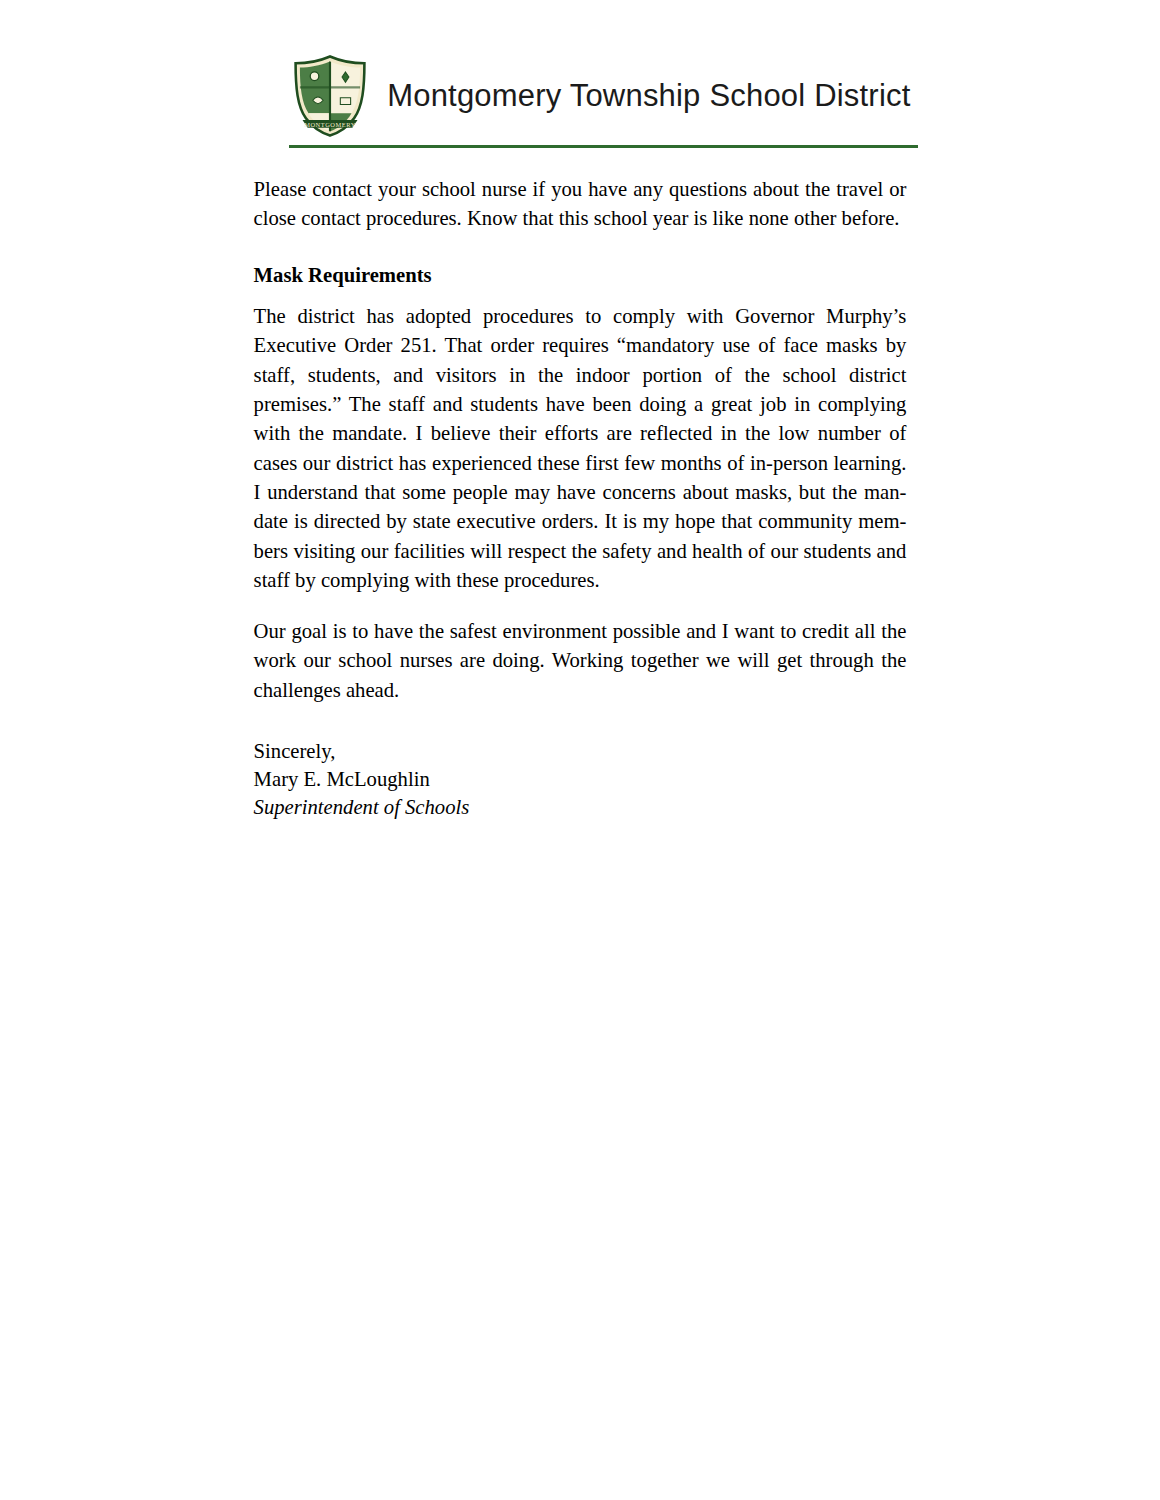MONTGOMERY
Montgomery Township School District
Please contact your school nurse if you have any questions about the travel or close contact procedures. Know that this school year is like none other before.
Mask Requirements
The district has adopted procedures to comply with Governor Murphy’s Executive Order 251. That order requires “mandatory use of face masks by staff, students, and visitors in the indoor portion of the school district premises.” The staff and students have been doing a great job in complying with the mandate. I believe their efforts are reflected in the low number of cases our district has experienced these first few months of in-person learning. I understand that some people may have concerns about masks, but the mandate is directed by state executive orders. It is my hope that community members visiting our facilities will respect the safety and health of our students and staff by complying with these procedures.
Our goal is to have the safest environment possible and I want to credit all the work our school nurses are doing. Working together we will get through the challenges ahead.
Sincerely,
Mary E. McLoughlin
Superintendent of Schools